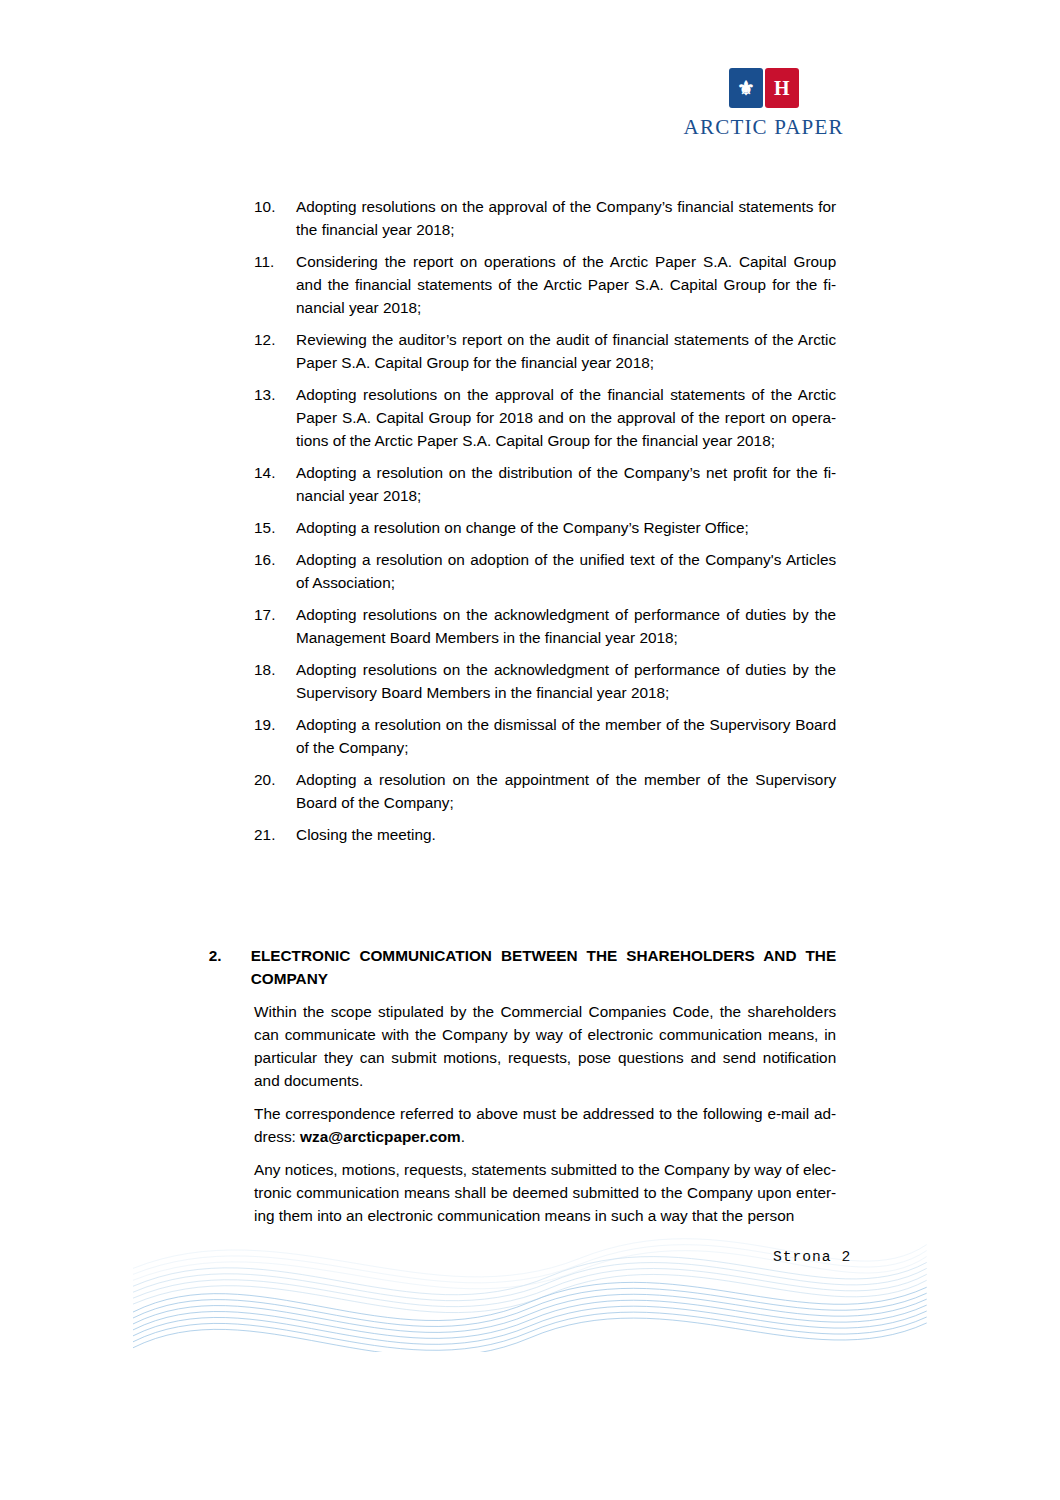⚜
H
ARCTIC PAPER
10. Adopting resolutions on the approval of the Company’s financial statements for the financial year 2018;
11. Considering the report on operations of the Arctic Paper S.A. Capital Group and the financial statements of the Arctic Paper S.A. Capital Group for the financial year 2018;
12. Reviewing the auditor’s report on the audit of financial statements of the Arctic Paper S.A. Capital Group for the financial year 2018;
13. Adopting resolutions on the approval of the financial statements of the Arctic Paper S.A. Capital Group for 2018 and on the approval of the report on operations of the Arctic Paper S.A. Capital Group for the financial year 2018;
14. Adopting a resolution on the distribution of the Company’s net profit for the financial year 2018;
15. Adopting a resolution on change of the Company’s Register Office;
16. Adopting a resolution on adoption of the unified text of the Company's Articles of Association;
17. Adopting resolutions on the acknowledgment of performance of duties by the Management Board Members in the financial year 2018;
18. Adopting resolutions on the acknowledgment of performance of duties by the Supervisory Board Members in the financial year 2018;
19. Adopting a resolution on the dismissal of the member of the Supervisory Board of the Company;
20. Adopting a resolution on the appointment of the member of the Supervisory Board of the Company;
21. Closing the meeting.
2. Electronic communication between the shareholders and the Company
Within the scope stipulated by the Commercial Companies Code, the shareholders can communicate with the Company by way of electronic communication means, in particular they can submit motions, requests, pose questions and send notification and documents.
The correspondence referred to above must be addressed to the following e-mail address: wza@arcticpaper.com.
Any notices, motions, requests, statements submitted to the Company by way of electronic communication means shall be deemed submitted to the Company upon entering them into an electronic communication means in such a way that the person
Strona 2